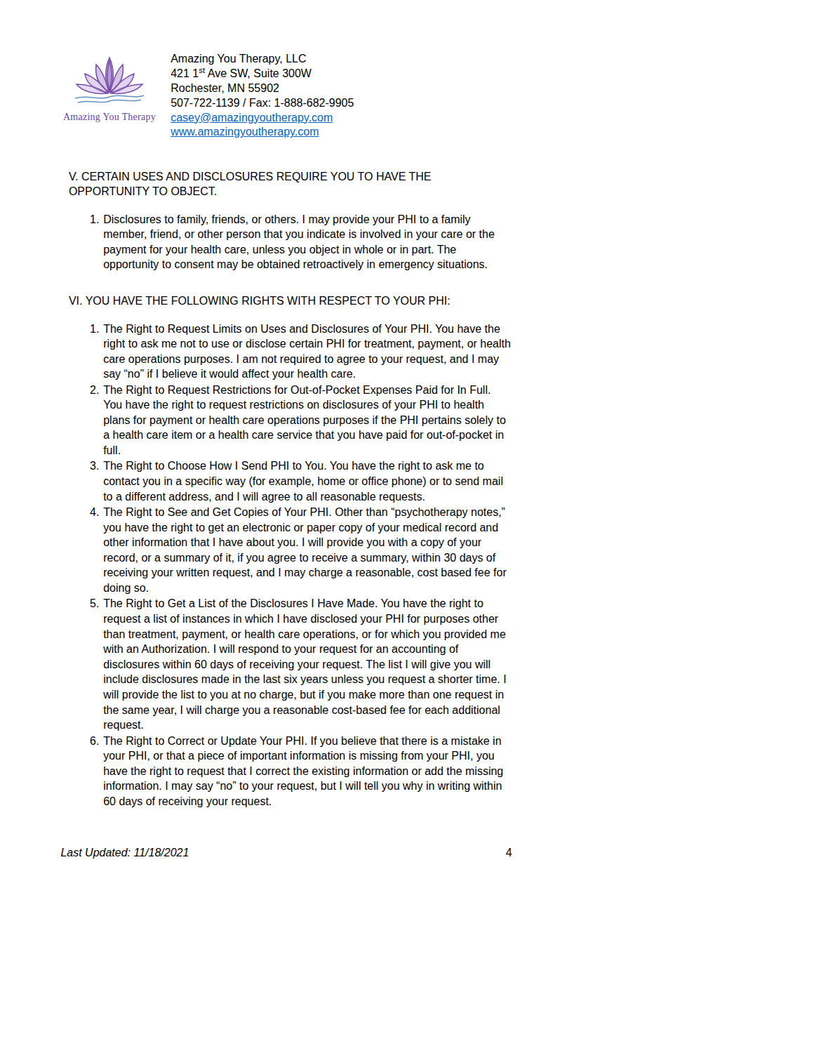Amazing You Therapy
Amazing You Therapy, LLC
421 1st Ave SW, Suite 300W
Rochester, MN 55902
507-722-1139 / Fax: 1-888-682-9905
casey@amazingyoutherapy.com
www.amazingyoutherapy.com
V. CERTAIN USES AND DISCLOSURES REQUIRE YOU TO HAVE THE OPPORTUNITY TO OBJECT.
Disclosures to family, friends, or others. I may provide your PHI to a family member, friend, or other person that you indicate is involved in your care or the payment for your health care, unless you object in whole or in part. The opportunity to consent may be obtained retroactively in emergency situations.
VI. YOU HAVE THE FOLLOWING RIGHTS WITH RESPECT TO YOUR PHI:
The Right to Request Limits on Uses and Disclosures of Your PHI. You have the right to ask me not to use or disclose certain PHI for treatment, payment, or health care operations purposes. I am not required to agree to your request, and I may say “no” if I believe it would affect your health care.
The Right to Request Restrictions for Out-of-Pocket Expenses Paid for In Full. You have the right to request restrictions on disclosures of your PHI to health plans for payment or health care operations purposes if the PHI pertains solely to a health care item or a health care service that you have paid for out-of-pocket in full.
The Right to Choose How I Send PHI to You. You have the right to ask me to contact you in a specific way (for example, home or office phone) or to send mail to a different address, and I will agree to all reasonable requests.
The Right to See and Get Copies of Your PHI. Other than “psychotherapy notes,” you have the right to get an electronic or paper copy of your medical record and other information that I have about you. I will provide you with a copy of your record, or a summary of it, if you agree to receive a summary, within 30 days of receiving your written request, and I may charge a reasonable, cost based fee for doing so.
The Right to Get a List of the Disclosures I Have Made. You have the right to request a list of instances in which I have disclosed your PHI for purposes other than treatment, payment, or health care operations, or for which you provided me with an Authorization. I will respond to your request for an accounting of disclosures within 60 days of receiving your request. The list I will give you will include disclosures made in the last six years unless you request a shorter time. I will provide the list to you at no charge, but if you make more than one request in the same year, I will charge you a reasonable cost-based fee for each additional request.
The Right to Correct or Update Your PHI. If you believe that there is a mistake in your PHI, or that a piece of important information is missing from your PHI, you have the right to request that I correct the existing information or add the missing information. I may say “no” to your request, but I will tell you why in writing within 60 days of receiving your request.
Last Updated: 11/18/2021 4